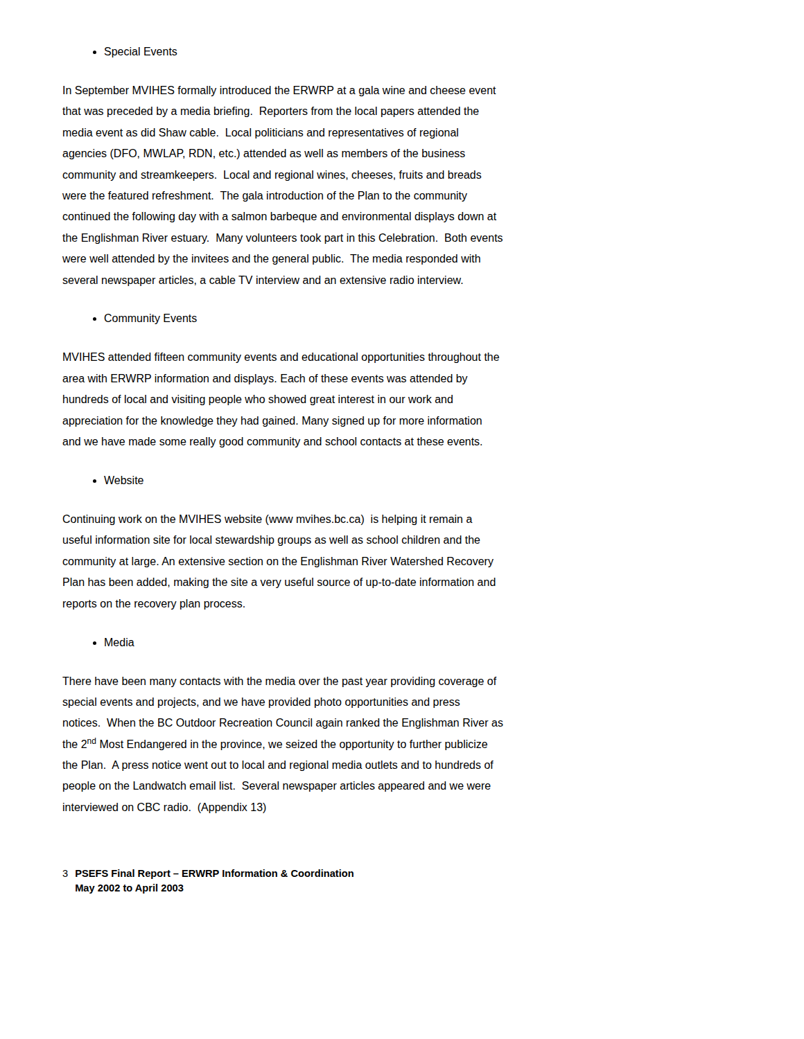Special Events
In September MVIHES formally introduced the ERWRP at a gala wine and cheese event that was preceded by a media briefing. Reporters from the local papers attended the media event as did Shaw cable. Local politicians and representatives of regional agencies (DFO, MWLAP, RDN, etc.) attended as well as members of the business community and streamkeepers. Local and regional wines, cheeses, fruits and breads were the featured refreshment. The gala introduction of the Plan to the community continued the following day with a salmon barbeque and environmental displays down at the Englishman River estuary. Many volunteers took part in this Celebration. Both events were well attended by the invitees and the general public. The media responded with several newspaper articles, a cable TV interview and an extensive radio interview.
Community Events
MVIHES attended fifteen community events and educational opportunities throughout the area with ERWRP information and displays. Each of these events was attended by hundreds of local and visiting people who showed great interest in our work and appreciation for the knowledge they had gained. Many signed up for more information and we have made some really good community and school contacts at these events.
Website
Continuing work on the MVIHES website (www mvihes.bc.ca) is helping it remain a useful information site for local stewardship groups as well as school children and the community at large. An extensive section on the Englishman River Watershed Recovery Plan has been added, making the site a very useful source of up-to-date information and reports on the recovery plan process.
Media
There have been many contacts with the media over the past year providing coverage of special events and projects, and we have provided photo opportunities and press notices. When the BC Outdoor Recreation Council again ranked the Englishman River as the 2nd Most Endangered in the province, we seized the opportunity to further publicize the Plan. A press notice went out to local and regional media outlets and to hundreds of people on the Landwatch email list. Several newspaper articles appeared and we were interviewed on CBC radio. (Appendix 13)
3 PSEFS Final Report – ERWRP Information & Coordination
May 2002 to April 2003